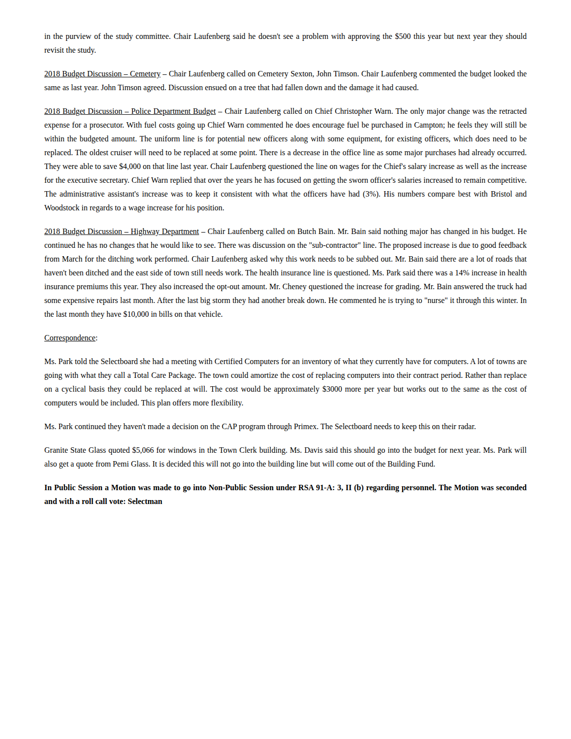in the purview of the study committee. Chair Laufenberg said he doesn't see a problem with approving the $500 this year but next year they should revisit the study.
2018 Budget Discussion – Cemetery – Chair Laufenberg called on Cemetery Sexton, John Timson. Chair Laufenberg commented the budget looked the same as last year. John Timson agreed. Discussion ensued on a tree that had fallen down and the damage it had caused.
2018 Budget Discussion – Police Department Budget – Chair Laufenberg called on Chief Christopher Warn. The only major change was the retracted expense for a prosecutor. With fuel costs going up Chief Warn commented he does encourage fuel be purchased in Campton; he feels they will still be within the budgeted amount. The uniform line is for potential new officers along with some equipment, for existing officers, which does need to be replaced. The oldest cruiser will need to be replaced at some point. There is a decrease in the office line as some major purchases had already occurred. They were able to save $4,000 on that line last year. Chair Laufenberg questioned the line on wages for the Chief's salary increase as well as the increase for the executive secretary. Chief Warn replied that over the years he has focused on getting the sworn officer's salaries increased to remain competitive. The administrative assistant's increase was to keep it consistent with what the officers have had (3%). His numbers compare best with Bristol and Woodstock in regards to a wage increase for his position.
2018 Budget Discussion – Highway Department – Chair Laufenberg called on Butch Bain. Mr. Bain said nothing major has changed in his budget. He continued he has no changes that he would like to see. There was discussion on the "sub-contractor" line. The proposed increase is due to good feedback from March for the ditching work performed. Chair Laufenberg asked why this work needs to be subbed out. Mr. Bain said there are a lot of roads that haven't been ditched and the east side of town still needs work. The health insurance line is questioned. Ms. Park said there was a 14% increase in health insurance premiums this year. They also increased the opt-out amount. Mr. Cheney questioned the increase for grading. Mr. Bain answered the truck had some expensive repairs last month. After the last big storm they had another break down. He commented he is trying to "nurse" it through this winter. In the last month they have $10,000 in bills on that vehicle.
Correspondence:
Ms. Park told the Selectboard she had a meeting with Certified Computers for an inventory of what they currently have for computers. A lot of towns are going with what they call a Total Care Package. The town could amortize the cost of replacing computers into their contract period. Rather than replace on a cyclical basis they could be replaced at will. The cost would be approximately $3000 more per year but works out to the same as the cost of computers would be included. This plan offers more flexibility.
Ms. Park continued they haven't made a decision on the CAP program through Primex. The Selectboard needs to keep this on their radar.
Granite State Glass quoted $5,066 for windows in the Town Clerk building. Ms. Davis said this should go into the budget for next year. Ms. Park will also get a quote from Pemi Glass. It is decided this will not go into the building line but will come out of the Building Fund.
In Public Session a Motion was made to go into Non-Public Session under RSA 91-A: 3, II (b) regarding personnel. The Motion was seconded and with a roll call vote: Selectman